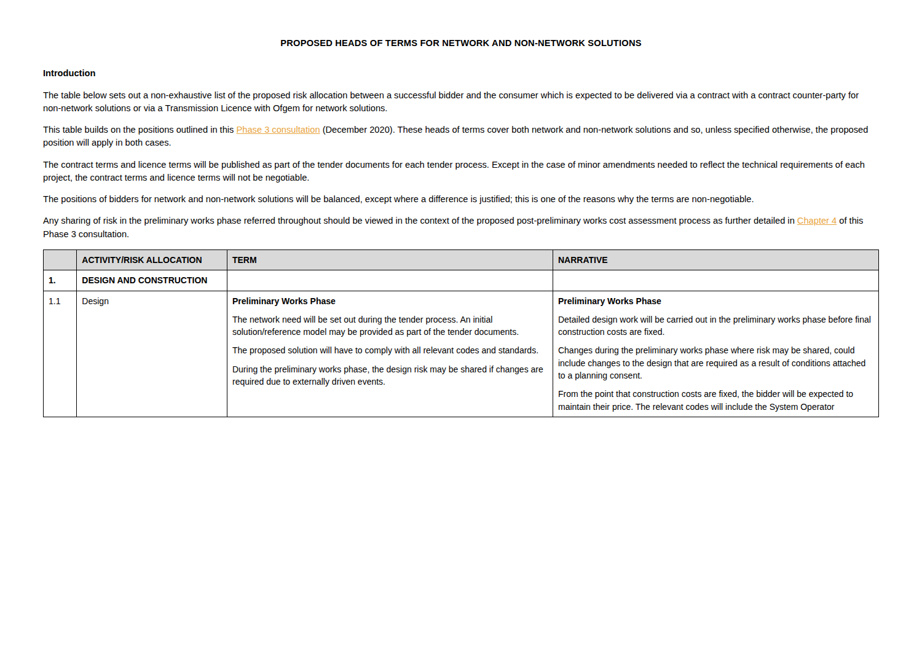Proposed Heads of Terms for Network and Non-Network Solutions
Introduction
The table below sets out a non-exhaustive list of the proposed risk allocation between a successful bidder and the consumer which is expected to be delivered via a contract with a contract counter-party for non-network solutions or via a Transmission Licence with Ofgem for network solutions.
This table builds on the positions outlined in this Phase 3 consultation (December 2020). These heads of terms cover both network and non-network solutions and so, unless specified otherwise, the proposed position will apply in both cases.
The contract terms and licence terms will be published as part of the tender documents for each tender process. Except in the case of minor amendments needed to reflect the technical requirements of each project, the contract terms and licence terms will not be negotiable.
The positions of bidders for network and non-network solutions will be balanced, except where a difference is justified; this is one of the reasons why the terms are non-negotiable.
Any sharing of risk in the preliminary works phase referred throughout should be viewed in the context of the proposed post-preliminary works cost assessment process as further detailed in Chapter 4 of this Phase 3 consultation.
| | Activity/Risk Allocation | Term | Narrative |
| --- | --- | --- | --- |
| 1. | Design and Construction | | |
| 1.1 | Design | Preliminary Works Phase The network need will be set out during the tender process. An initial solution/reference model may be provided as part of the tender documents. The proposed solution will have to comply with all relevant codes and standards. During the preliminary works phase, the design risk may be shared if changes are required due to externally driven events. | Preliminary Works Phase Detailed design work will be carried out in the preliminary works phase before final construction costs are fixed. Changes during the preliminary works phase where risk may be shared, could include changes to the design that are required as a result of conditions attached to a planning consent. From the point that construction costs are fixed, the bidder will be expected to maintain their price. The relevant codes will include the System Operator |